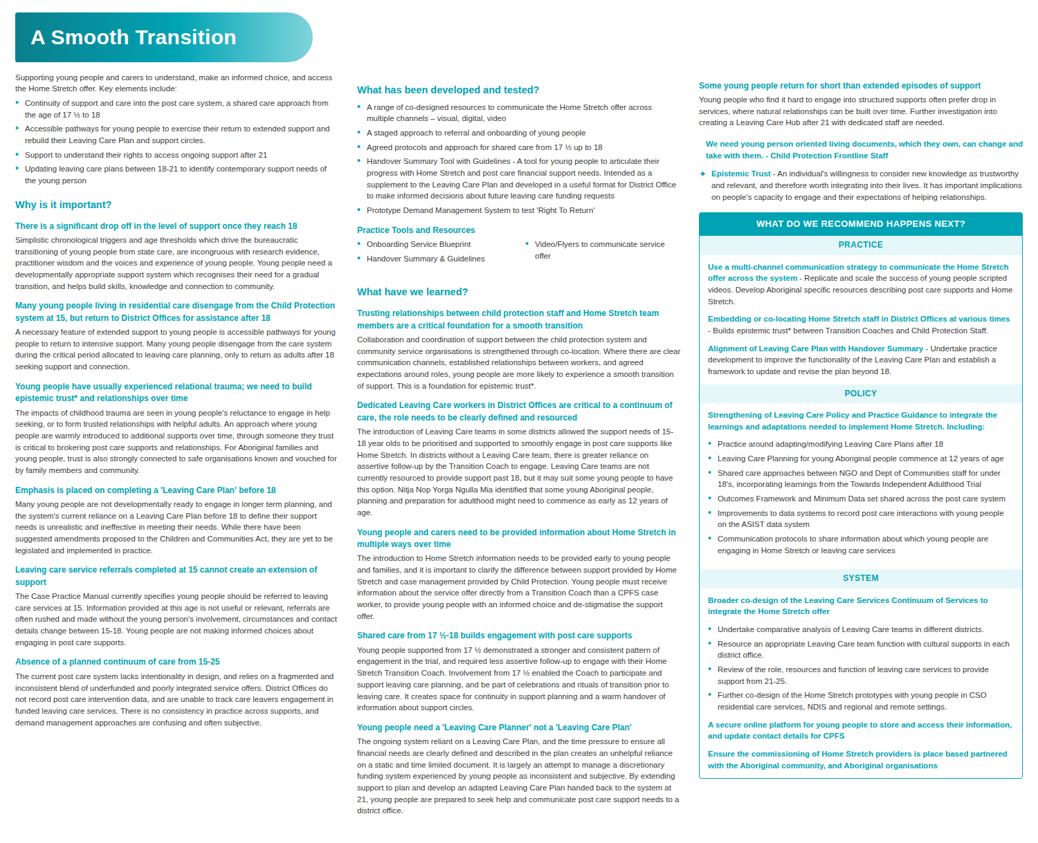A Smooth Transition
Supporting young people and carers to understand, make an informed choice, and access the Home Stretch offer. Key elements include:
Continuity of support and care into the post care system, a shared care approach from the age of 17 ½ to 18
Accessible pathways for young people to exercise their return to extended support and rebuild their Leaving Care Plan and support circles.
Support to understand their rights to access ongoing support after 21
Updating leaving care plans between 18-21 to identify contemporary support needs of the young person
Why is it important?
There is a significant drop off in the level of support once they reach 18
Simplistic chronological triggers and age thresholds which drive the bureaucratic transitioning of young people from state care, are incongruous with research evidence, practitioner wisdom and the voices and experience of young people. Young people need a developmentally appropriate support system which recognises their need for a gradual transition, and helps build skills, knowledge and connection to community.
Many young people living in residential care disengage from the Child Protection system at 15, but return to District Offices for assistance after 18
A necessary feature of extended support to young people is accessible pathways for young people to return to intensive support. Many young people disengage from the care system during the critical period allocated to leaving care planning, only to return as adults after 18 seeking support and connection.
Young people have usually experienced relational trauma; we need to build epistemic trust* and relationships over time
The impacts of childhood trauma are seen in young people's reluctance to engage in help seeking, or to form trusted relationships with helpful adults. An approach where young people are warmly introduced to additional supports over time, through someone they trust is critical to brokering post care supports and relationships. For Aboriginal families and young people, trust is also strongly connected to safe organisations known and vouched for by family members and community.
Emphasis is placed on completing a 'Leaving Care Plan' before 18
Many young people are not developmentally ready to engage in longer term planning, and the system's current reliance on a Leaving Care Plan before 18 to define their support needs is unrealistic and ineffective in meeting their needs. While there have been suggested amendments proposed to the Children and Communities Act, they are yet to be legislated and implemented in practice.
Leaving care service referrals completed at 15 cannot create an extension of support
The Case Practice Manual currently specifies young people should be referred to leaving care services at 15. Information provided at this age is not useful or relevant, referrals are often rushed and made without the young person's involvement, circumstances and contact details change between 15-18. Young people are not making informed choices about engaging in post care supports.
Absence of a planned continuum of care from 15-25
The current post care system lacks intentionality in design, and relies on a fragmented and inconsistent blend of underfunded and poorly integrated service offers. District Offices do not record post care intervention data, and are unable to track care leavers engagement in funded leaving care services. There is no consistency in practice across supports, and demand management approaches are confusing and often subjective.
What has been developed and tested?
A range of co-designed resources to communicate the Home Stretch offer across multiple channels – visual, digital, video
A staged approach to referral and onboarding of young people
Agreed protocols and approach for shared care from 17 ½ up to 18
Handover Summary Tool with Guidelines - A tool for young people to articulate their progress with Home Stretch and post care financial support needs. Intended as a supplement to the Leaving Care Plan and developed in a useful format for District Office to make informed decisions about future leaving care funding requests
Prototype Demand Management System to test 'Right To Return'
Practice Tools and Resources
Onboarding Service Blueprint
Handover Summary & Guidelines
Video/Flyers to communicate service offer
What have we learned?
Trusting relationships between child protection staff and Home Stretch team members are a critical foundation for a smooth transition
Collaboration and coordination of support between the child protection system and community service organisations is strengthened through co-location. Where there are clear communication channels, established relationships between workers, and agreed expectations around roles, young people are more likely to experience a smooth transition of support. This is a foundation for epistemic trust*.
Dedicated Leaving Care workers in District Offices are critical to a continuum of care, the role needs to be clearly defined and resourced
The introduction of Leaving Care teams in some districts allowed the support needs of 15-18 year olds to be prioritised and supported to smoothly engage in post care supports like Home Stretch. In districts without a Leaving Care team, there is greater reliance on assertive follow-up by the Transition Coach to engage. Leaving Care teams are not currently resourced to provide support past 18, but it may suit some young people to have this option. Nitja Nop Yorga Ngulla Mia identified that some young Aboriginal people, planning and preparation for adulthood might need to commence as early as 12 years of age.
Young people and carers need to be provided information about Home Stretch in multiple ways over time
The introduction to Home Stretch information needs to be provided early to young people and families, and it is important to clarify the difference between support provided by Home Stretch and case management provided by Child Protection. Young people must receive information about the service offer directly from a Transition Coach than a CPFS case worker, to provide young people with an informed choice and de-stigmatise the support offer.
Shared care from 17 ½-18 builds engagement with post care supports
Young people supported from 17 ½ demonstrated a stronger and consistent pattern of engagement in the trial, and required less assertive follow-up to engage with their Home Stretch Transition Coach. Involvement from 17 ½ enabled the Coach to participate and support leaving care planning, and be part of celebrations and rituals of transition prior to leaving care. It creates space for continuity in support planning and a warm handover of information about support circles.
Young people need a 'Leaving Care Planner' not a 'Leaving Care Plan'
The ongoing system reliant on a Leaving Care Plan, and the time pressure to ensure all financial needs are clearly defined and described in the plan creates an unhelpful reliance on a static and time limited document. It is largely an attempt to manage a discretionary funding system experienced by young people as inconsistent and subjective. By extending support to plan and develop an adapted Leaving Care Plan handed back to the system at 21, young people are prepared to seek help and communicate post care support needs to a district office.
Some young people return for short than extended episodes of support
Young people who find it hard to engage into structured supports often prefer drop in services, where natural relationships can be built over time. Further investigation into creating a Leaving Care Hub after 21 with dedicated staff are needed.
We need young person oriented living documents, which they own, can change and take with them. - Child Protection Frontline Staff
✦ Epistemic Trust - An individual's willingness to consider new knowledge as trustworthy and relevant, and therefore worth integrating into their lives. It has important implications on people's capacity to engage and their expectations of helping relationships.
WHAT DO WE RECOMMEND HAPPENS NEXT?
PRACTICE
Use a multi-channel communication strategy to communicate the Home Stretch offer across the system - Replicate and scale the success of young people scripted videos. Develop Aboriginal specific resources describing post care supports and Home Stretch.
Embedding or co-locating Home Stretch staff in District Offices at various times - Builds epistemic trust* between Transition Coaches and Child Protection Staff.
Alignment of Leaving Care Plan with Handover Summary - Undertake practice development to improve the functionality of the Leaving Care Plan and establish a framework to update and revise the plan beyond 18.
POLICY
Strengthening of Leaving Care Policy and Practice Guidance to integrate the learnings and adaptations needed to implement Home Stretch. Including:
Practice around adapting/modifying Leaving Care Plans after 18
Leaving Care Planning for young Aboriginal people commence at 12 years of age
Shared care approaches between NGO and Dept of Communities staff for under 18's, incorporating learnings from the Towards Independent Adulthood Trial
Outcomes Framework and Minimum Data set shared across the post care system
Improvements to data systems to record post care interactions with young people on the ASIST data system
Communication protocols to share information about which young people are engaging in Home Stretch or leaving care services
SYSTEM
Broader co-design of the Leaving Care Services Continuum of Services to integrate the Home Stretch offer
Undertake comparative analysis of Leaving Care teams in different districts.
Resource an appropriate Leaving Care team function with cultural supports in each district office.
Review of the role, resources and function of leaving care services to provide support from 21-25.
Further co-design of the Home Stretch prototypes with young people in CSO residential care services, NDIS and regional and remote settings.
A secure online platform for young people to store and access their information, and update contact details for CPFS
Ensure the commissioning of Home Stretch providers is place based partnered with the Aboriginal community, and Aboriginal organisations